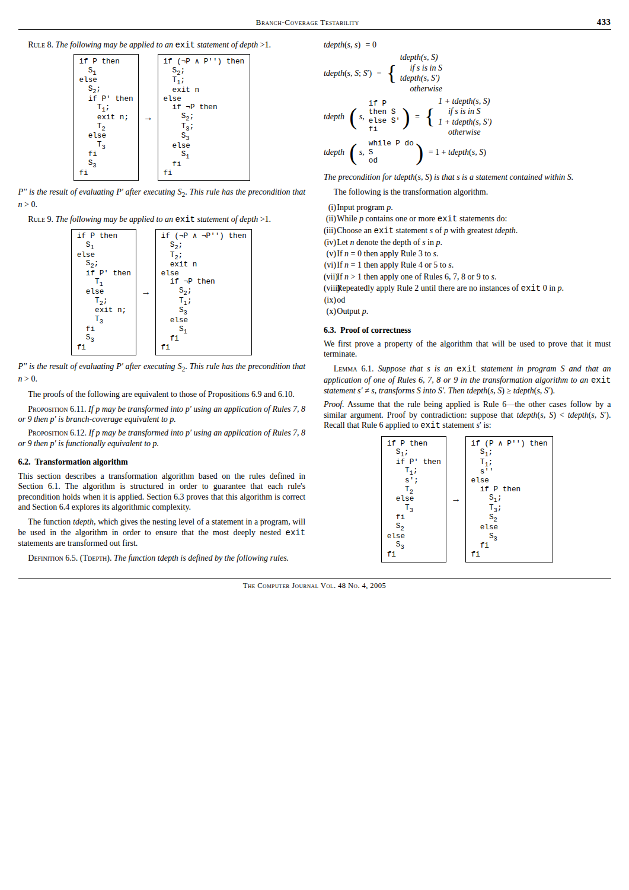Branch-Coverage Testability
433
Rule 8. The following may be applied to an exit statement of depth >1.
| if P then S 1 else S 2 ; if P' then T 1 ; exit n; T 2 else T 3 fi S 3 fi | → | if (¬P ∧ P'') then S 2 ; T 1 ; exit n else if ¬P then S 2 ; T 3 ; S 3 else S 1 fi fi |
P'' is the result of evaluating P' after executing S2. This rule has the precondition that n > 0.
Rule 9. The following may be applied to an exit statement of depth >1.
| if P then S 1 else S 2 ; if P' then T 1 else T 2 ; exit n; T 3 fi S 3 fi | → | if (¬P ∧ ¬P'') then S 2 ; T 2 ; exit n else if ¬P then S 2 ; T 1 ; S 3 else S 1 fi fi |
P'' is the result of evaluating P' after executing S2. This rule has the precondition that n > 0.
The proofs of the following are equivalent to those of Propositions 6.9 and 6.10.
Proposition 6.11. If p may be transformed into p′ using an application of Rules 7, 8 or 9 then p′ is branch-coverage equivalent to p.
Proposition 6.12. If p may be transformed into p′ using an application of Rules 7, 8 or 9 then p′ is functionally equivalent to p.
6.2. Transformation algorithm
This section describes a transformation algorithm based on the rules defined in Section 6.1. The algorithm is structured in order to guarantee that each rule's precondition holds when it is applied. Section 6.3 proves that this algorithm is correct and Section 6.4 explores its algorithmic complexity.
The function tdepth, which gives the nesting level of a statement in a program, will be used in the algorithm in order to ensure that the most deeply nested exit statements are transformed out first.
Definition 6.5. (Tdepth). The function tdepth is defined by the following rules.
tdepth(s, s) = 0
tdepth(s, S; S′) = {
tdepth(s, S)
if s is in S
tdepth(s, S′)
otherwise
tdepth (
s,
if P
then S
else S′
fi
) = {
1 + tdepth(s, S)
if s is in S
1 + tdepth(s, S′)
otherwise
tdepth (
s,
while P do
S
od
) = 1 + tdepth(s, S)
The precondition for tdepth(s, S) is that s is a statement contained within S.
The following is the transformation algorithm.
(i) Input program p.
(ii) While p contains one or more exit statements do:
(iii) Choose an exit statement s of p with greatest tdepth.
(iv) Let n denote the depth of s in p.
(v) If n = 0 then apply Rule 3 to s.
(vi) If n = 1 then apply Rule 4 or 5 to s.
(vii) If n > 1 then apply one of Rules 6, 7, 8 or 9 to s.
(viii) Repeatedly apply Rule 2 until there are no instances of exit 0 in p.
(ix) od
(x) Output p.
6.3. Proof of correctness
We first prove a property of the algorithm that will be used to prove that it must terminate.
Lemma 6.1. Suppose that s is an exit statement in program S and that an application of one of Rules 6, 7, 8 or 9 in the transformation algorithm to an exit statement s′ ≠ s, transforms S into S′. Then tdepth(s, S) ≥ tdepth(s, S′).
Proof. Assume that the rule being applied is Rule 6—the other cases follow by a similar argument. Proof by contradiction: suppose that tdepth(s, S) < tdepth(s, S′). Recall that Rule 6 applied to exit statement s′ is:
| if P then S 1 ; if P' then T 1 ; s'; T 2 else T 3 fi S 2 else S 3 fi | → | if (P ∧ P'') then S 1 ; T 1 ; s'' else if P then S 1 ; T 3 ; S 2 else S 3 fi fi |
The Computer Journal Vol. 48 No. 4, 2005